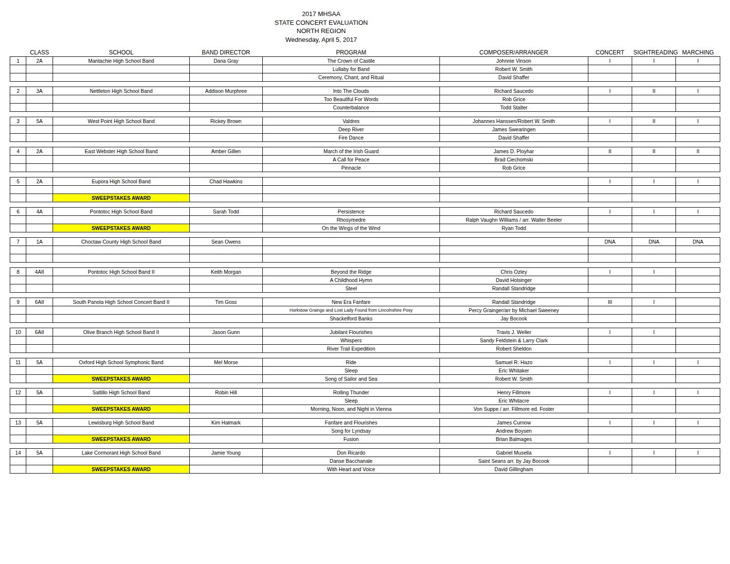2017 MHSAA
STATE CONCERT EVALUATION
NORTH REGION
Wednesday, April 5, 2017
| | CLASS | SCHOOL | BAND DIRECTOR | PROGRAM | COMPOSER/ARRANGER | CONCERT | SIGHTREADING | MARCHING |
| --- | --- | --- | --- | --- | --- | --- | --- | --- |
| 1 | 2A | Mantachie High School Band | Dana Gray | The Crown of Castile | Johnnie Vinson | I | I | I |
| | | | | Lullaby for Band | Robert W. Smith | | | |
| | | | | Ceremony, Chant, and Ritual | David Shaffer | | | |
| 2 | 3A | Nettleton High School Band | Addison Murphree | Into The Clouds | Richard Saucedo | I | II | I |
| | | | | Too Beautiful For Words | Rob Grice | | | |
| | | | | Counterbalance | Todd Stalter | | | |
| 3 | 5A | West Point High School Band | Rickey Brown | Valdres | Johannes Hanssen/Robert W. Smith | I | II | I |
| | | | | Deep River | James Swearingen | | | |
| | | | | Fire Dance | David Shaffer | | | |
| 4 | 2A | East Webster High School Band | Amber Gillen | March of the Irish Guard | James D. Ployhar | II | II | II |
| | | | | A Call for Peace | Brad Ciechomski | | | |
| | | | | Pinnacle | Rob Grice | | | |
| 5 | 2A | Eupora High School Band | Chad Hawkins | | | I | I | I |
| | | SWEEPSTAKES AWARD | | | | | | |
| 6 | 4A | Pontotoc High School Band | Sarah Todd | Persistence | Richard Saucedo | I | I | I |
| | | | | Rhosymedre | Ralph Vaughn Williams / arr. Walter Beeler | | | |
| | | SWEEPSTAKES AWARD | | On the Wings of the Wind | Ryan Todd | | | |
| 7 | 1A | Choctaw County High School Band | Sean Owens | | | DNA | DNA | DNA |
| 8 | 4AII | Pontotoc High School Band II | Keith Morgan | Beyond the Ridge | Chris Ozley | I | I | |
| | | | | A Childhood Hymn | David Holsinger | | | |
| | | | | Steel | Randall Standridge | | | |
| 9 | 6AII | South Panola High School Concert Band II | Tim Goss | New Era Fanfare | Randall Standridge | III | I | |
| | | | | Horkstow Grainge and Lost Lady Found from Lincolnshire Posy | Percy Grainger/arr by Michael Sweeney | | | |
| | | | | Shackelford Banks | Jay Bocook | | | |
| 10 | 6AII | Olive Branch High School Band II | Jason Gunn | Jubilant Flourishes | Travis J. Weller | I | I | |
| | | | | Whispers | Sandy Feldstein & Larry Clark | | | |
| | | | | River Trail Expedition | Robert Sheldon | | | |
| 11 | 5A | Oxford High School Symphonic Band | Mel Morse | Ride | Samuel R. Hazo | I | I | I |
| | | | | Sleep | Eric Whitaker | | | |
| | | SWEEPSTAKES AWARD | | Song of Sailor and Sea | Robert W. Smith | | | |
| 12 | 5A | Saltillo High School Band | Robin Hill | Rolling Thunder | Henry Fillmore | I | I | I |
| | | | | Sleep | Eric Whitacre | | | |
| | | SWEEPSTAKES AWARD | | Morning, Noon, and Night in Vienna | Von Suppe / arr. Fillmore ed. Foster | | | |
| 13 | 5A | Lewisburg High School Band | Kim Halmark | Fanfare and Flourishes | James Curnow | I | I | I |
| | | | | Song for Lyndsay | Andrew Boysen | | | |
| | | SWEEPSTAKES AWARD | | Fusion | Brian Balmages | | | |
| 14 | 5A | Lake Cormorant High School Band | Jamie Young | Don Ricardo | Gabriel Musella | I | I | I |
| | | | | Danse Bacchanale | Saint Seans arr. by Jay Bocook | | | |
| | | SWEEPSTAKES AWARD | | With Heart and Voice | David Gillingham | | | |